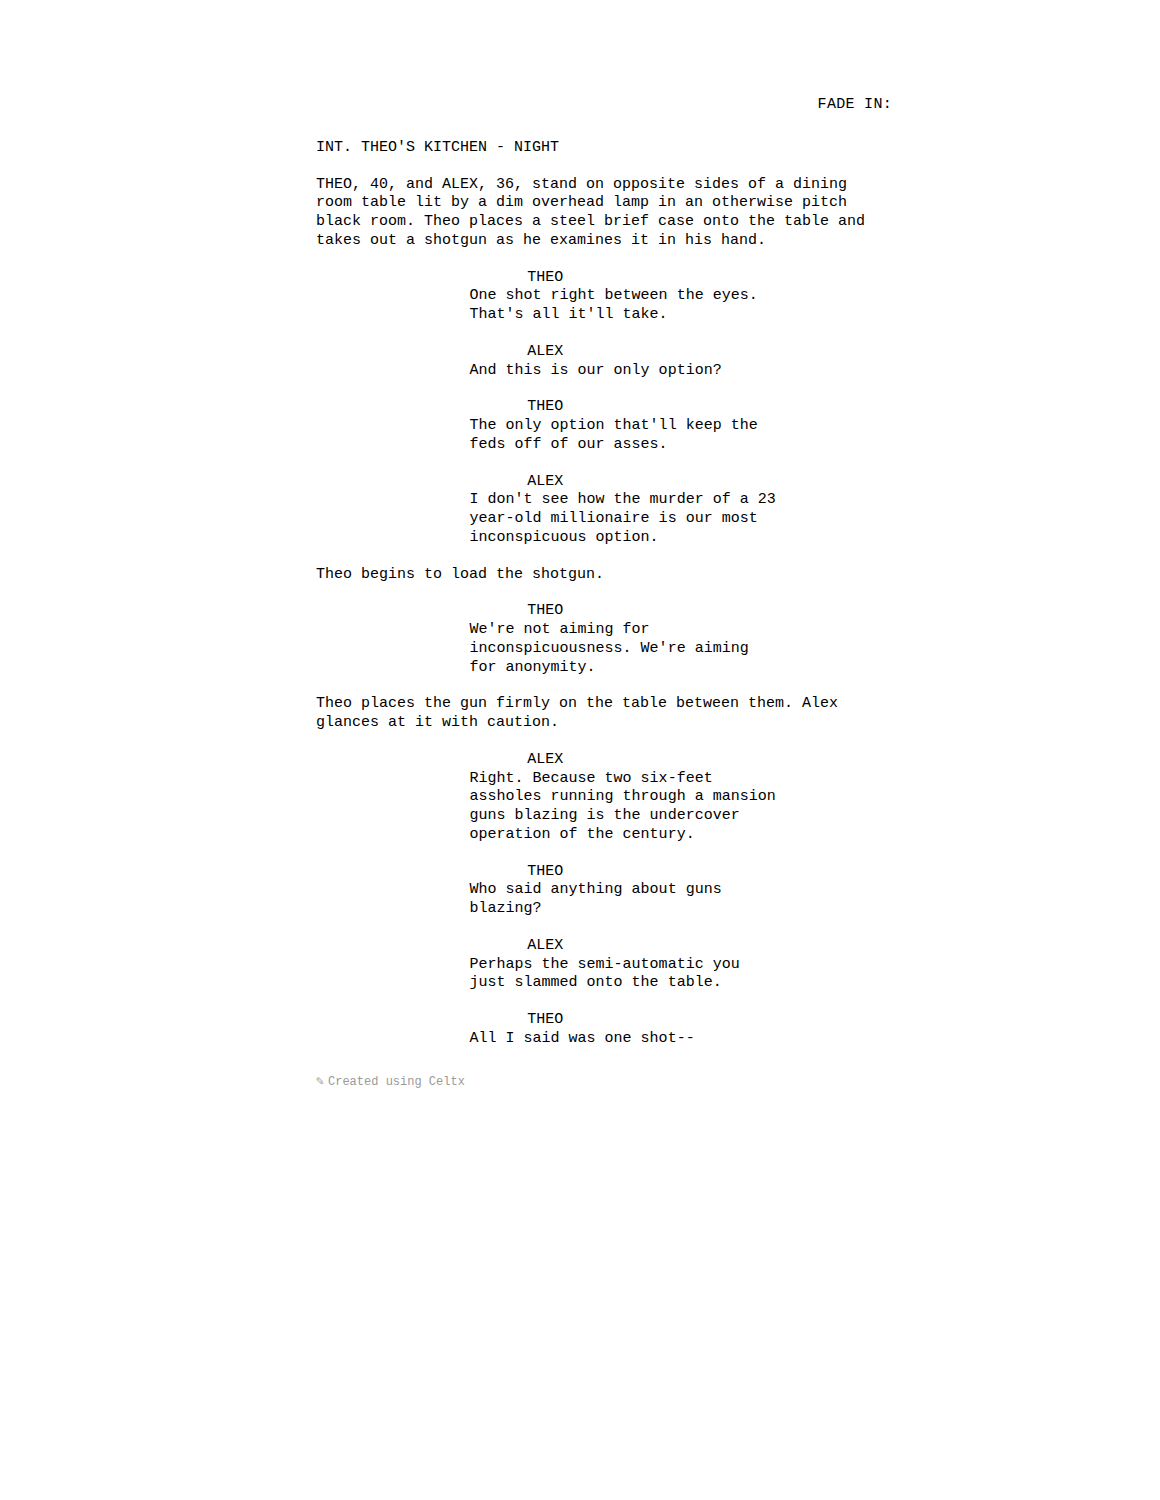FADE IN:
INT. THEO'S KITCHEN - NIGHT
THEO, 40, and ALEX, 36, stand on opposite sides of a dining room table lit by a dim overhead lamp in an otherwise pitch black room. Theo places a steel brief case onto the table and takes out a shotgun as he examines it in his hand.
THEO
One shot right between the eyes. That's all it'll take.
ALEX
And this is our only option?
THEO
The only option that'll keep the feds off of our asses.
ALEX
I don't see how the murder of a 23 year-old millionaire is our most inconspicuous option.
Theo begins to load the shotgun.
THEO
We're not aiming for inconspicuousness. We're aiming for anonymity.
Theo places the gun firmly on the table between them. Alex glances at it with caution.
ALEX
Right. Because two six-feet assholes running through a mansion guns blazing is the undercover operation of the century.
THEO
Who said anything about guns blazing?
ALEX
Perhaps the semi-automatic you just slammed onto the table.
THEO
All I said was one shot--
✎Created using Celtx